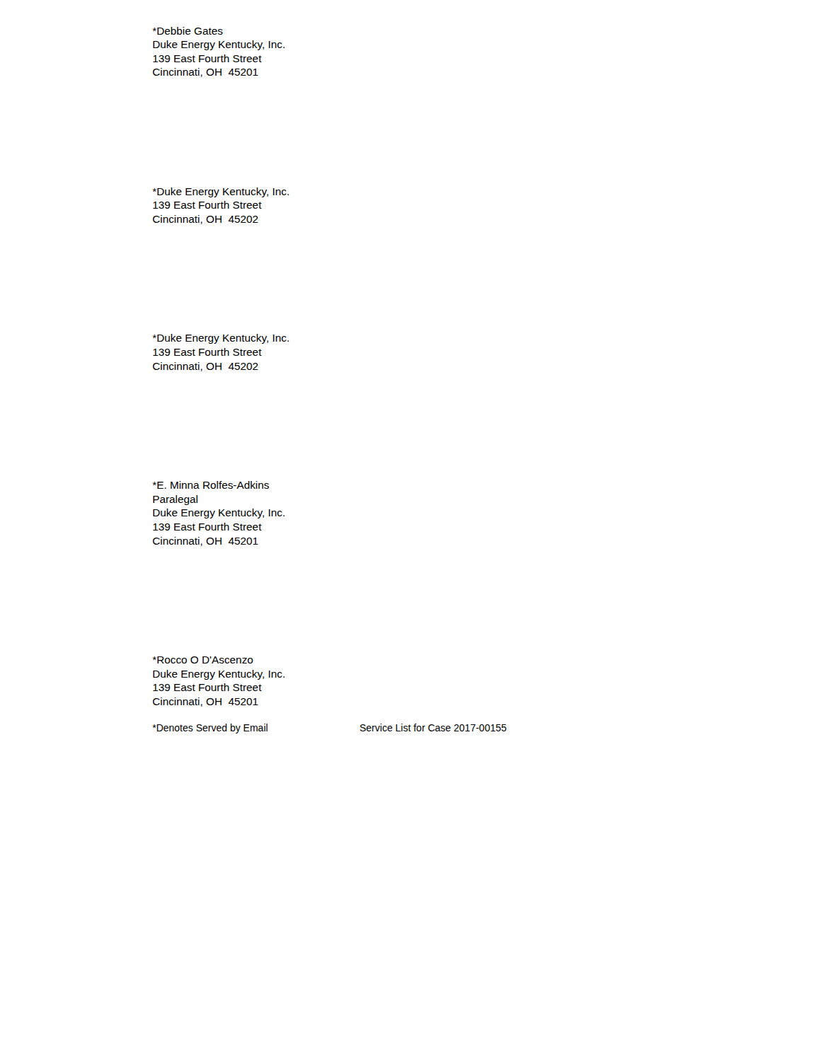*Debbie Gates
Duke Energy Kentucky, Inc.
139 East Fourth Street
Cincinnati, OH 45201
*Duke Energy Kentucky, Inc.
139 East Fourth Street
Cincinnati, OH 45202
*Duke Energy Kentucky, Inc.
139 East Fourth Street
Cincinnati, OH 45202
*E. Minna Rolfes-Adkins
Paralegal
Duke Energy Kentucky, Inc.
139 East Fourth Street
Cincinnati, OH 45201
*Rocco O D'Ascenzo
Duke Energy Kentucky, Inc.
139 East Fourth Street
Cincinnati, OH 45201
*Denotes Served by Email
Service List for Case 2017-00155